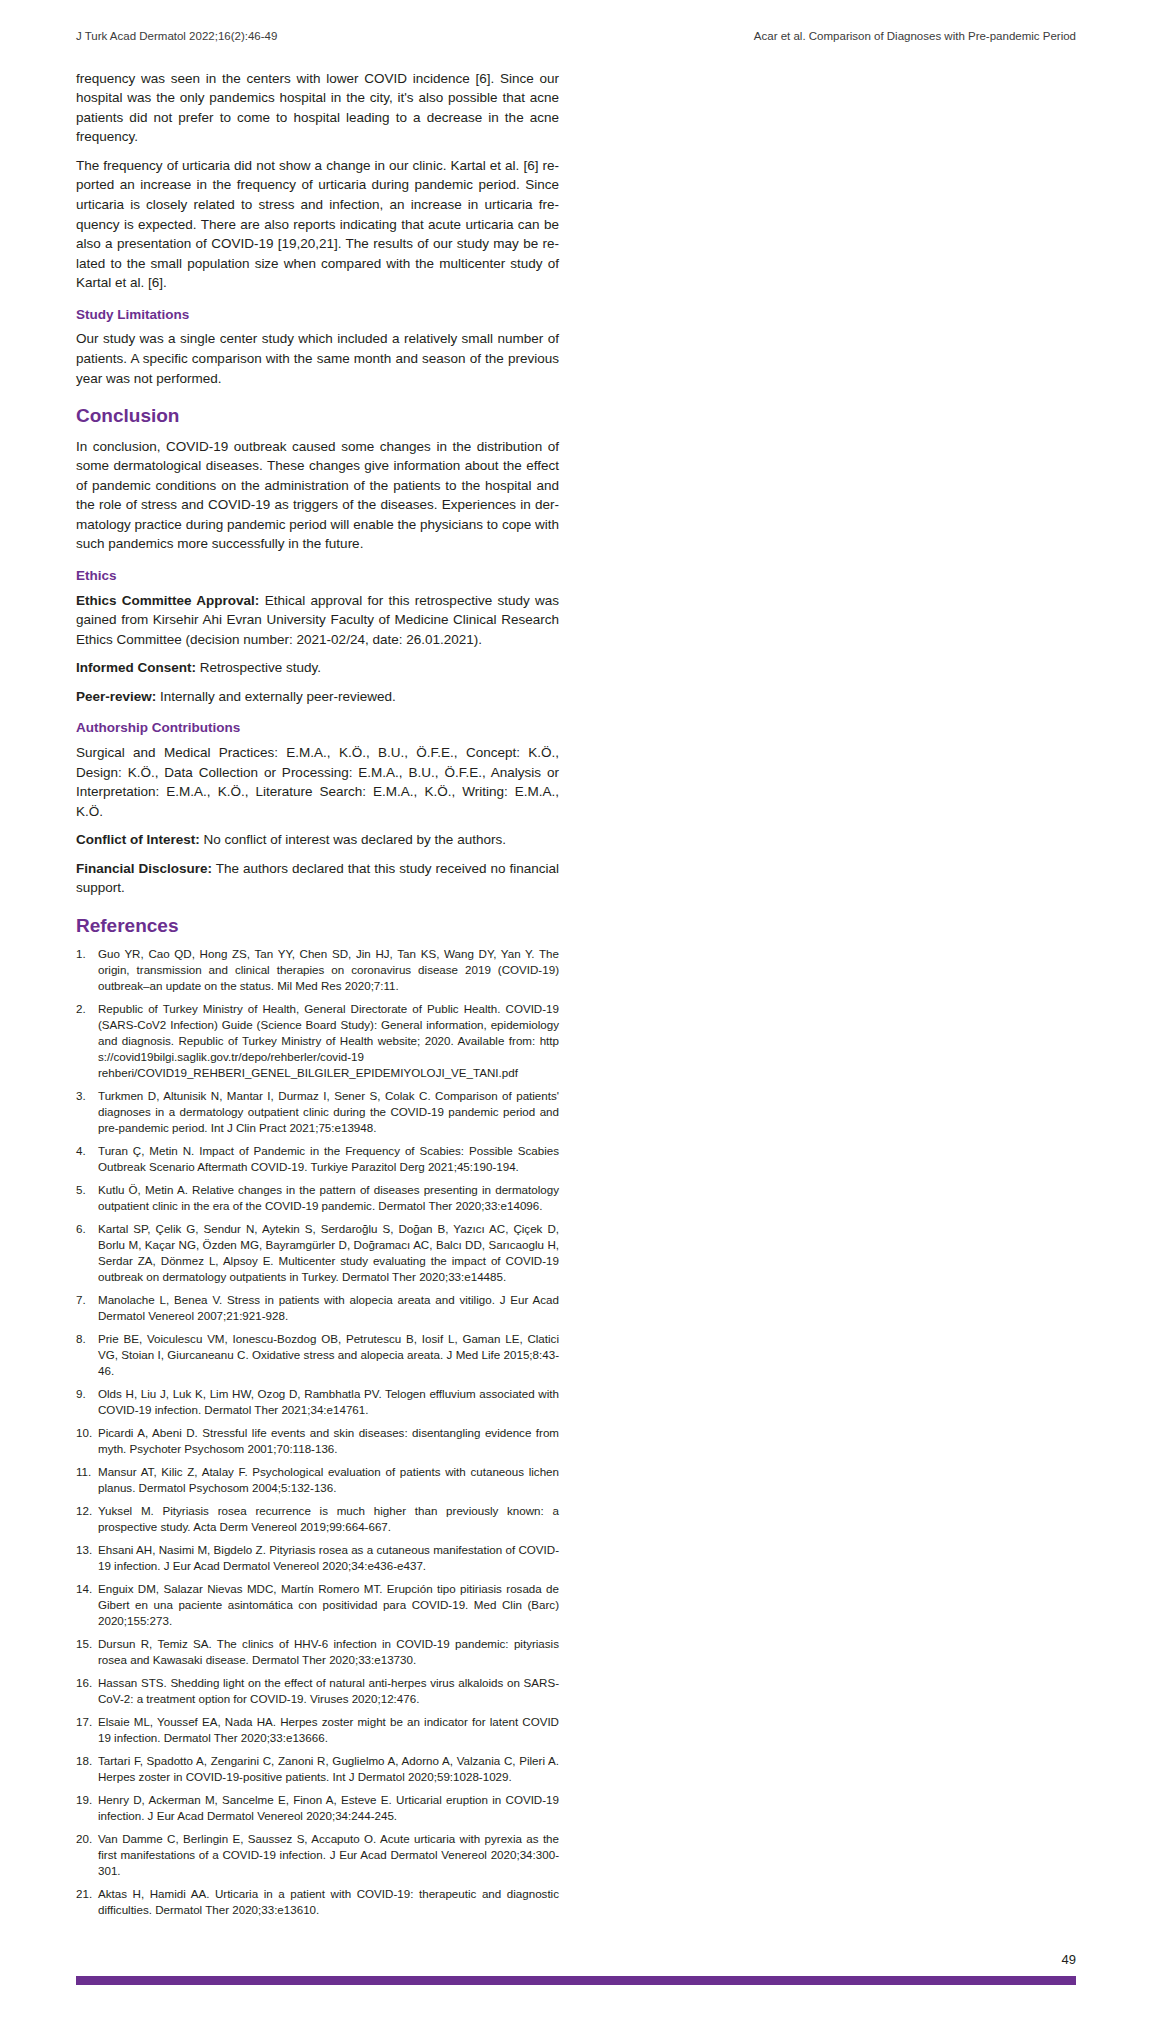J Turk Acad Dermatol 2022;16(2):46-49
Acar et al. Comparison of Diagnoses with Pre-pandemic Period
frequency was seen in the centers with lower COVID incidence [6]. Since our hospital was the only pandemics hospital in the city, it's also possible that acne patients did not prefer to come to hospital leading to a decrease in the acne frequency.
The frequency of urticaria did not show a change in our clinic. Kartal et al. [6] reported an increase in the frequency of urticaria during pandemic period. Since urticaria is closely related to stress and infection, an increase in urticaria frequency is expected. There are also reports indicating that acute urticaria can be also a presentation of COVID-19 [19,20,21]. The results of our study may be related to the small population size when compared with the multicenter study of Kartal et al. [6].
Study Limitations
Our study was a single center study which included a relatively small number of patients. A specific comparison with the same month and season of the previous year was not performed.
Conclusion
In conclusion, COVID-19 outbreak caused some changes in the distribution of some dermatological diseases. These changes give information about the effect of pandemic conditions on the administration of the patients to the hospital and the role of stress and COVID-19 as triggers of the diseases. Experiences in dermatology practice during pandemic period will enable the physicians to cope with such pandemics more successfully in the future.
Ethics
Ethics Committee Approval: Ethical approval for this retrospective study was gained from Kirsehir Ahi Evran University Faculty of Medicine Clinical Research Ethics Committee (decision number: 2021-02/24, date: 26.01.2021).
Informed Consent: Retrospective study.
Peer-review: Internally and externally peer-reviewed.
Authorship Contributions
Surgical and Medical Practices: E.M.A., K.Ö., B.U., Ö.F.E., Concept: K.Ö., Design: K.Ö., Data Collection or Processing: E.M.A., B.U., Ö.F.E., Analysis or Interpretation: E.M.A., K.Ö., Literature Search: E.M.A., K.Ö., Writing: E.M.A., K.Ö.
Conflict of Interest: No conflict of interest was declared by the authors.
Financial Disclosure: The authors declared that this study received no financial support.
References
Guo YR, Cao QD, Hong ZS, Tan YY, Chen SD, Jin HJ, Tan KS, Wang DY, Yan Y. The origin, transmission and clinical therapies on coronavirus disease 2019 (COVID-19) outbreak–an update on the status. Mil Med Res 2020;7:11.
Republic of Turkey Ministry of Health, General Directorate of Public Health. COVID-19 (SARS-CoV2 Infection) Guide (Science Board Study): General information, epidemiology and diagnosis. Republic of Turkey Ministry of Health website; 2020. Available from: https://covid19bilgi.saglik.gov.tr/depo/rehberler/covid-19 rehberi/COVID19_REHBERI_GENEL_BILGILER_EPIDEMIYOLOJI_VE_TANI.pdf
Turkmen D, Altunisik N, Mantar I, Durmaz I, Sener S, Colak C. Comparison of patients' diagnoses in a dermatology outpatient clinic during the COVID-19 pandemic period and pre-pandemic period. Int J Clin Pract 2021;75:e13948.
Turan Ç, Metin N. Impact of Pandemic in the Frequency of Scabies: Possible Scabies Outbreak Scenario Aftermath COVID-19. Turkiye Parazitol Derg 2021;45:190-194.
Kutlu Ö, Metin A. Relative changes in the pattern of diseases presenting in dermatology outpatient clinic in the era of the COVID-19 pandemic. Dermatol Ther 2020;33:e14096.
Kartal SP, Çelik G, Sendur N, Aytekin S, Serdaroğlu S, Doğan B, Yazıcı AC, Çiçek D, Borlu M, Kaçar NG, Özden MG, Bayramgürler D, Doğramacı AC, Balcı DD, Sarıcaoglu H, Serdar ZA, Dönmez L, Alpsoy E. Multicenter study evaluating the impact of COVID-19 outbreak on dermatology outpatients in Turkey. Dermatol Ther 2020;33:e14485.
Manolache L, Benea V. Stress in patients with alopecia areata and vitiligo. J Eur Acad Dermatol Venereol 2007;21:921-928.
Prie BE, Voiculescu VM, Ionescu-Bozdog OB, Petrutescu B, Iosif L, Gaman LE, Clatici VG, Stoian I, Giurcaneanu C. Oxidative stress and alopecia areata. J Med Life 2015;8:43-46.
Olds H, Liu J, Luk K, Lim HW, Ozog D, Rambhatla PV. Telogen effluvium associated with COVID-19 infection. Dermatol Ther 2021;34:e14761.
Picardi A, Abeni D. Stressful life events and skin diseases: disentangling evidence from myth. Psychoter Psychosom 2001;70:118-136.
Mansur AT, Kilic Z, Atalay F. Psychological evaluation of patients with cutaneous lichen planus. Dermatol Psychosom 2004;5:132-136.
Yuksel M. Pityriasis rosea recurrence is much higher than previously known: a prospective study. Acta Derm Venereol 2019;99:664-667.
Ehsani AH, Nasimi M, Bigdelo Z. Pityriasis rosea as a cutaneous manifestation of COVID-19 infection. J Eur Acad Dermatol Venereol 2020;34:e436-e437.
Enguix DM, Salazar Nievas MDC, Martín Romero MT. Erupción tipo pitiriasis rosada de Gibert en una paciente asintomática con positividad para COVID-19. Med Clin (Barc) 2020;155:273.
Dursun R, Temiz SA. The clinics of HHV-6 infection in COVID-19 pandemic: pityriasis rosea and Kawasaki disease. Dermatol Ther 2020;33:e13730.
Hassan STS. Shedding light on the effect of natural anti-herpes virus alkaloids on SARS-CoV-2: a treatment option for COVID-19. Viruses 2020;12:476.
Elsaie ML, Youssef EA, Nada HA. Herpes zoster might be an indicator for latent COVID 19 infection. Dermatol Ther 2020;33:e13666.
Tartari F, Spadotto A, Zengarini C, Zanoni R, Guglielmo A, Adorno A, Valzania C, Pileri A. Herpes zoster in COVID-19-positive patients. Int J Dermatol 2020;59:1028-1029.
Henry D, Ackerman M, Sancelme E, Finon A, Esteve E. Urticarial eruption in COVID-19 infection. J Eur Acad Dermatol Venereol 2020;34:244-245.
Van Damme C, Berlingin E, Saussez S, Accaputo O. Acute urticaria with pyrexia as the first manifestations of a COVID-19 infection. J Eur Acad Dermatol Venereol 2020;34:300-301.
Aktas H, Hamidi AA. Urticaria in a patient with COVID-19: therapeutic and diagnostic difficulties. Dermatol Ther 2020;33:e13610.
49